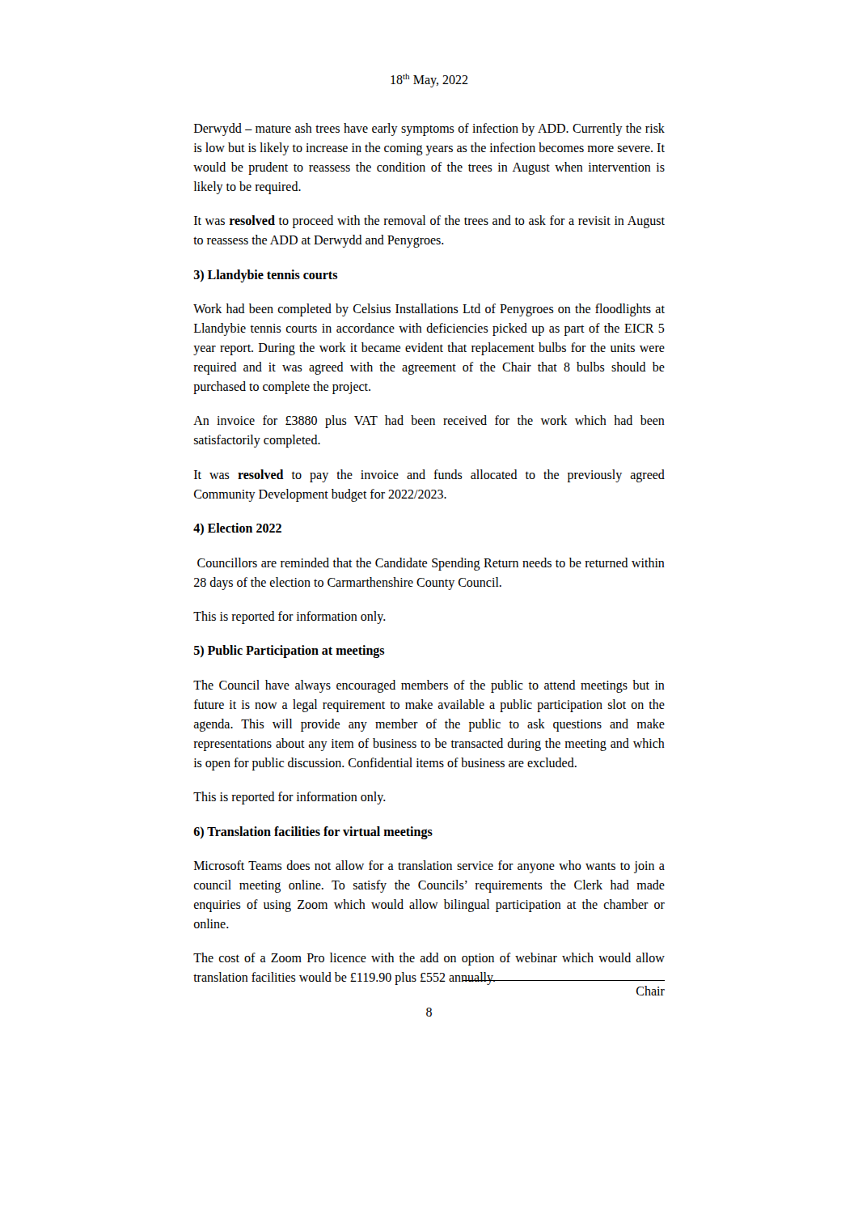18th May, 2022
Derwydd – mature ash trees have early symptoms of infection by ADD. Currently the risk is low but is likely to increase in the coming years as the infection becomes more severe. It would be prudent to reassess the condition of the trees in August when intervention is likely to be required.
It was resolved to proceed with the removal of the trees and to ask for a revisit in August to reassess the ADD at Derwydd and Penygroes.
3) Llandybie tennis courts
Work had been completed by Celsius Installations Ltd of Penygroes on the floodlights at Llandybie tennis courts in accordance with deficiencies picked up as part of the EICR 5 year report. During the work it became evident that replacement bulbs for the units were required and it was agreed with the agreement of the Chair that 8 bulbs should be purchased to complete the project.
An invoice for £3880 plus VAT had been received for the work which had been satisfactorily completed.
It was resolved to pay the invoice and funds allocated to the previously agreed Community Development budget for 2022/2023.
4) Election 2022
Councillors are reminded that the Candidate Spending Return needs to be returned within 28 days of the election to Carmarthenshire County Council.
This is reported for information only.
5) Public Participation at meetings
The Council have always encouraged members of the public to attend meetings but in future it is now a legal requirement to make available a public participation slot on the agenda. This will provide any member of the public to ask questions and make representations about any item of business to be transacted during the meeting and which is open for public discussion. Confidential items of business are excluded.
This is reported for information only.
6) Translation facilities for virtual meetings
Microsoft Teams does not allow for a translation service for anyone who wants to join a council meeting online. To satisfy the Councils’ requirements the Clerk had made enquiries of using Zoom which would allow bilingual participation at the chamber or online.
The cost of a Zoom Pro licence with the add on option of webinar which would allow translation facilities would be £119.90 plus £552 annually.
Chair
8